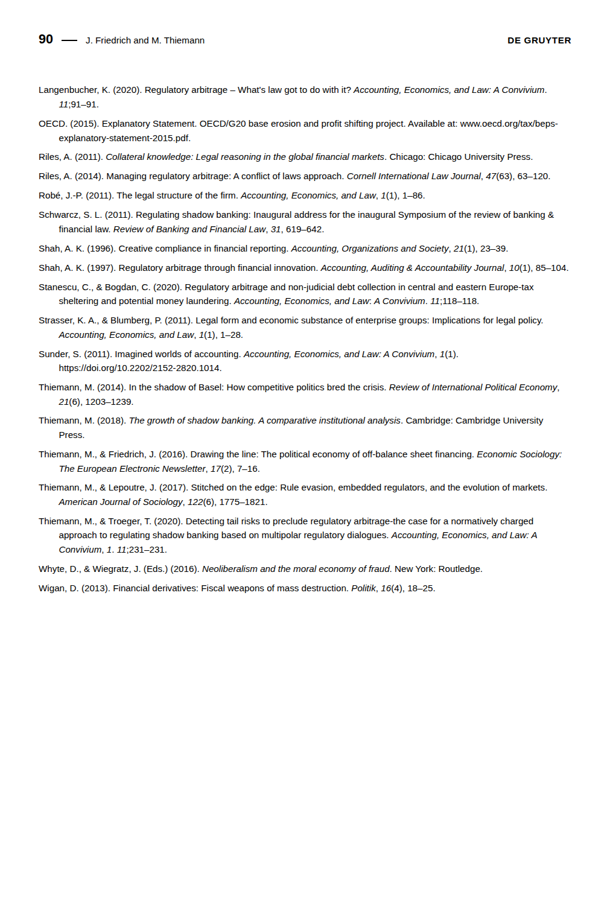90 J. Friedrich and M. Thiemann
DE GRUYTER
Langenbucher, K. (2020). Regulatory arbitrage – What's law got to do with it? Accounting, Economics, and Law: A Convivium. 11;91–91.
OECD. (2015). Explanatory Statement. OECD/G20 base erosion and profit shifting project. Available at: www.oecd.org/tax/beps-explanatory-statement-2015.pdf.
Riles, A. (2011). Collateral knowledge: Legal reasoning in the global financial markets. Chicago: Chicago University Press.
Riles, A. (2014). Managing regulatory arbitrage: A conflict of laws approach. Cornell International Law Journal, 47(63), 63–120.
Robé, J.-P. (2011). The legal structure of the firm. Accounting, Economics, and Law, 1(1), 1–86.
Schwarcz, S. L. (2011). Regulating shadow banking: Inaugural address for the inaugural Symposium of the review of banking & financial law. Review of Banking and Financial Law, 31, 619–642.
Shah, A. K. (1996). Creative compliance in financial reporting. Accounting, Organizations and Society, 21(1), 23–39.
Shah, A. K. (1997). Regulatory arbitrage through financial innovation. Accounting, Auditing & Accountability Journal, 10(1), 85–104.
Stanescu, C., & Bogdan, C. (2020). Regulatory arbitrage and non-judicial debt collection in central and eastern Europe-tax sheltering and potential money laundering. Accounting, Economics, and Law: A Convivium. 11;118–118.
Strasser, K. A., & Blumberg, P. (2011). Legal form and economic substance of enterprise groups: Implications for legal policy. Accounting, Economics, and Law, 1(1), 1–28.
Sunder, S. (2011). Imagined worlds of accounting. Accounting, Economics, and Law: A Convivium, 1(1). https://doi.org/10.2202/2152-2820.1014.
Thiemann, M. (2014). In the shadow of Basel: How competitive politics bred the crisis. Review of International Political Economy, 21(6), 1203–1239.
Thiemann, M. (2018). The growth of shadow banking. A comparative institutional analysis. Cambridge: Cambridge University Press.
Thiemann, M., & Friedrich, J. (2016). Drawing the line: The political economy of off-balance sheet financing. Economic Sociology: The European Electronic Newsletter, 17(2), 7–16.
Thiemann, M., & Lepoutre, J. (2017). Stitched on the edge: Rule evasion, embedded regulators, and the evolution of markets. American Journal of Sociology, 122(6), 1775–1821.
Thiemann, M., & Troeger, T. (2020). Detecting tail risks to preclude regulatory arbitrage-the case for a normatively charged approach to regulating shadow banking based on multipolar regulatory dialogues. Accounting, Economics, and Law: A Convivium, 1. 11;231–231.
Whyte, D., & Wiegratz, J. (Eds.) (2016). Neoliberalism and the moral economy of fraud. New York: Routledge.
Wigan, D. (2013). Financial derivatives: Fiscal weapons of mass destruction. Politik, 16(4), 18–25.